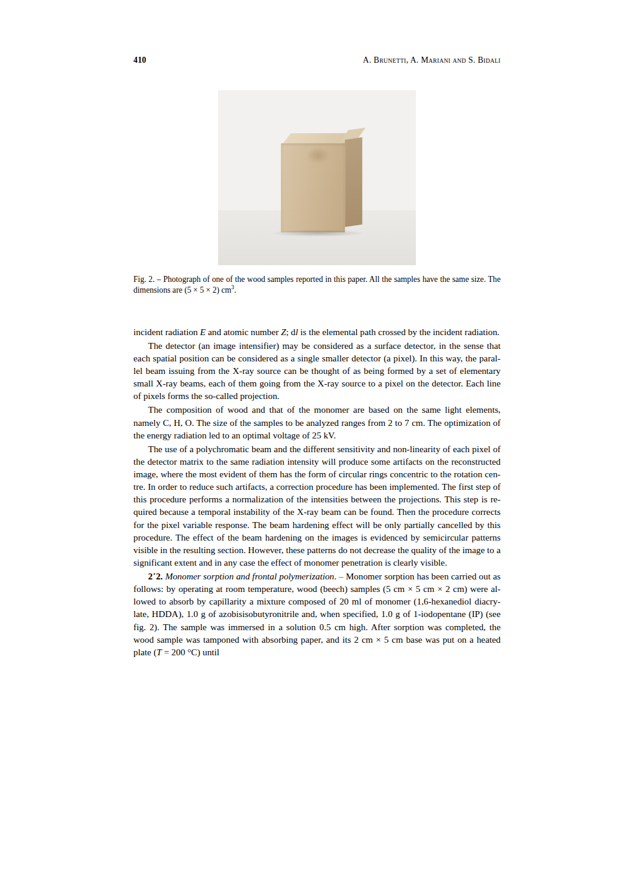410 A. Brunetti, A. Mariani and S. Bidali
Fig. 2. – Photograph of one of the wood samples reported in this paper. All the samples have the same size. The dimensions are (5 × 5 × 2) cm3.
incident radiation E and atomic number Z; dl is the elemental path crossed by the incident radiation.
The detector (an image intensifier) may be considered as a surface detector, in the sense that each spatial position can be considered as a single smaller detector (a pixel). In this way, the parallel beam issuing from the X-ray source can be thought of as being formed by a set of elementary small X-ray beams, each of them going from the X-ray source to a pixel on the detector. Each line of pixels forms the so-called projection.
The composition of wood and that of the monomer are based on the same light elements, namely C, H, O. The size of the samples to be analyzed ranges from 2 to 7 cm. The optimization of the energy radiation led to an optimal voltage of 25 kV.
The use of a polychromatic beam and the different sensitivity and non-linearity of each pixel of the detector matrix to the same radiation intensity will produce some artifacts on the reconstructed image, where the most evident of them has the form of circular rings concentric to the rotation centre. In order to reduce such artifacts, a correction procedure has been implemented. The first step of this procedure performs a normalization of the intensities between the projections. This step is required because a temporal instability of the X-ray beam can be found. Then the procedure corrects for the pixel variable response. The beam hardening effect will be only partially cancelled by this procedure. The effect of the beam hardening on the images is evidenced by semicircular patterns visible in the resulting section. However, these patterns do not decrease the quality of the image to a significant extent and in any case the effect of monomer penetration is clearly visible.
2˙2. Monomer sorption and frontal polymerization. – Monomer sorption has been carried out as follows: by operating at room temperature, wood (beech) samples (5 cm × 5 cm × 2 cm) were allowed to absorb by capillarity a mixture composed of 20 ml of monomer (1,6-hexanediol diacrylate, HDDA), 1.0 g of azobisisobutyronitrile and, when specified, 1.0 g of 1-iodopentane (IP) (see fig. 2). The sample was immersed in a solution 0.5 cm high. After sorption was completed, the wood sample was tamponed with absorbing paper, and its 2 cm × 5 cm base was put on a heated plate (T = 200 °C) until